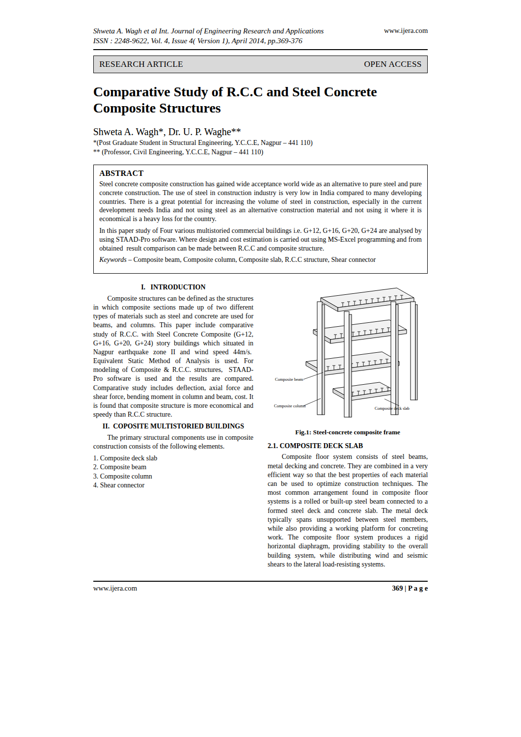www.ijera.com Shweta A. Wagh et al Int. Journal of Engineering Research and Applications
ISSN : 2248-9622, Vol. 4, Issue 4( Version 1), April 2014, pp.369-376
RESEARCH ARTICLE OPEN ACCESS
Comparative Study of R.C.C and Steel Concrete Composite Structures
Shweta A. Wagh*, Dr. U. P. Waghe**
*(Post Graduate Student in Structural Engineering, Y.C.C.E, Nagpur – 441 110)
** (Professor, Civil Engineering, Y.C.C.E, Nagpur – 441 110)
ABSTRACT
Steel concrete composite construction has gained wide acceptance world wide as an alternative to pure steel and pure concrete construction. The use of steel in construction industry is very low in India compared to many developing countries. There is a great potential for increasing the volume of steel in construction, especially in the current development needs India and not using steel as an alternative construction material and not using it where it is economical is a heavy loss for the country.
In this paper study of Four various multistoried commercial buildings i.e. G+12, G+16, G+20, G+24 are analysed by using STAAD-Pro software. Where design and cost estimation is carried out using MS-Excel programming and from obtained result comparison can be made between R.C.C and composite structure.
Keywords – Composite beam, Composite column, Composite slab, R.C.C structure, Shear connector
I. Introduction
Composite structures can be defined as the structures in which composite sections made up of two different types of materials such as steel and concrete are used for beams, and columns. This paper include comparative study of R.C.C. with Steel Concrete Composite (G+12, G+16, G+20, G+24) story buildings which situated in Nagpur earthquake zone II and wind speed 44m/s. Equivalent Static Method of Analysis is used. For modeling of Composite & R.C.C. structures, STAAD-Pro software is used and the results are compared. Comparative study includes deflection, axial force and shear force, bending moment in column and beam, cost. It is found that composite structure is more economical and speedy than R.C.C structure.
II. Coposite Multistoried Buildings
The primary structural components use in composite construction consists of the following elements.
1. Composite deck slab
2. Composite beam
3. Composite column
4. Shear connector
Composite beam Composite column Composite deck slab
Fig.1: Steel-concrete composite frame
2.1. COMPOSITE DECK SLAB
Composite floor system consists of steel beams, metal decking and concrete. They are combined in a very efficient way so that the best properties of each material can be used to optimize construction techniques. The most common arrangement found in composite floor systems is a rolled or built-up steel beam connected to a formed steel deck and concrete slab. The metal deck typically spans unsupported between steel members, while also providing a working platform for concreting work. The composite floor system produces a rigid horizontal diaphragm, providing stability to the overall building system, while distributing wind and seismic shears to the lateral load-resisting systems.
www.ijera.com 369 | P a g e